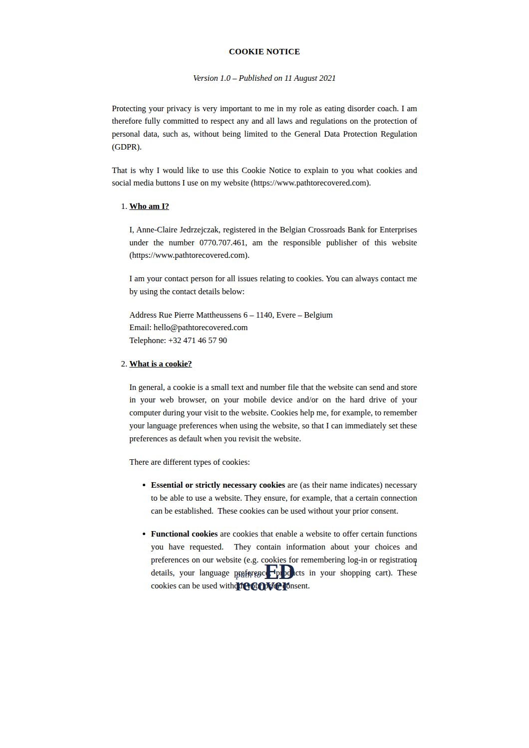COOKIE NOTICE
Version 1.0 – Published on 11 August 2021
Protecting your privacy is very important to me in my role as eating disorder coach. I am therefore fully committed to respect any and all laws and regulations on the protection of personal data, such as, without being limited to the General Data Protection Regulation (GDPR).
That is why I would like to use this Cookie Notice to explain to you what cookies and social media buttons I use on my website (https://www.pathtorecovered.com).
Who am I?
I, Anne-Claire Jedrzejczak, registered in the Belgian Crossroads Bank for Enterprises under the number 0770.707.461, am the responsible publisher of this website (https://www.pathtorecovered.com).
I am your contact person for all issues relating to cookies. You can always contact me by using the contact details below:
Address Rue Pierre Mattheussens 6 – 1140, Evere – Belgium
Email: hello@pathtorecovered.com
Telephone: +32 471 46 57 90
What is a cookie?
In general, a cookie is a small text and number file that the website can send and store in your web browser, on your mobile device and/or on the hard drive of your computer during your visit to the website. Cookies help me, for example, to remember your language preferences when using the website, so that I can immediately set these preferences as default when you revisit the website.
There are different types of cookies:
Essential or strictly necessary cookies are (as their name indicates) necessary to be able to use a website. They ensure, for example, that a certain connection can be established. These cookies can be used without your prior consent.
Functional cookies are cookies that enable a website to offer certain functions you have requested. They contain information about your choices and preferences on our website (e.g. cookies for remembering log-in or registration details, your language preference, products in your shopping cart). These cookies can be used without your prior consent.
ED
path to
recover
1